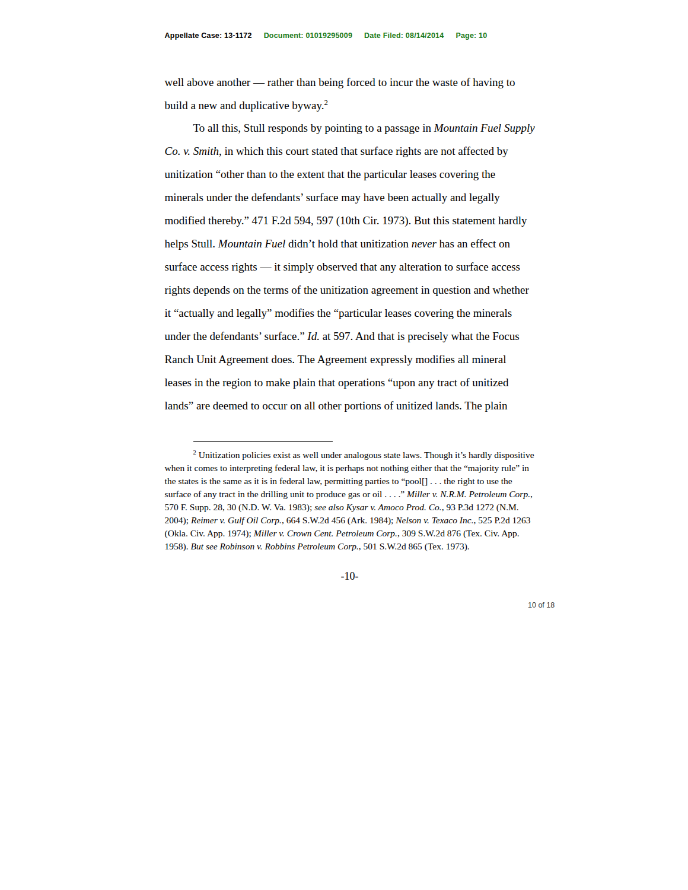Appellate Case: 13-1172 Document: 01019295009 Date Filed: 08/14/2014 Page: 10
well above another — rather than being forced to incur the waste of having to
build a new and duplicative byway.2
To all this, Stull responds by pointing to a passage in Mountain Fuel Supply
Co. v. Smith, in which this court stated that surface rights are not affected by
unitization “other than to the extent that the particular leases covering the
minerals under the defendants’ surface may have been actually and legally
modified thereby.” 471 F.2d 594, 597 (10th Cir. 1973). But this statement hardly
helps Stull. Mountain Fuel didn’t hold that unitization never has an effect on
surface access rights — it simply observed that any alteration to surface access
rights depends on the terms of the unitization agreement in question and whether
it “actually and legally” modifies the “particular leases covering the minerals
under the defendants’ surface.” Id. at 597. And that is precisely what the Focus
Ranch Unit Agreement does. The Agreement expressly modifies all mineral
leases in the region to make plain that operations “upon any tract of unitized
lands” are deemed to occur on all other portions of unitized lands. The plain
2 Unitization policies exist as well under analogous state laws. Though it’s hardly dispositive when it comes to interpreting federal law, it is perhaps not nothing either that the “majority rule” in the states is the same as it is in federal law, permitting parties to “pool[] . . . the right to use the surface of any tract in the drilling unit to produce gas or oil . . . .” Miller v. N.R.M. Petroleum Corp., 570 F. Supp. 28, 30 (N.D. W. Va. 1983); see also Kysar v. Amoco Prod. Co., 93 P.3d 1272 (N.M. 2004); Reimer v. Gulf Oil Corp., 664 S.W.2d 456 (Ark. 1984); Nelson v. Texaco Inc., 525 P.2d 1263 (Okla. Civ. App. 1974); Miller v. Crown Cent. Petroleum Corp., 309 S.W.2d 876 (Tex. Civ. App. 1958). But see Robinson v. Robbins Petroleum Corp., 501 S.W.2d 865 (Tex. 1973).
-10-
10 of 18